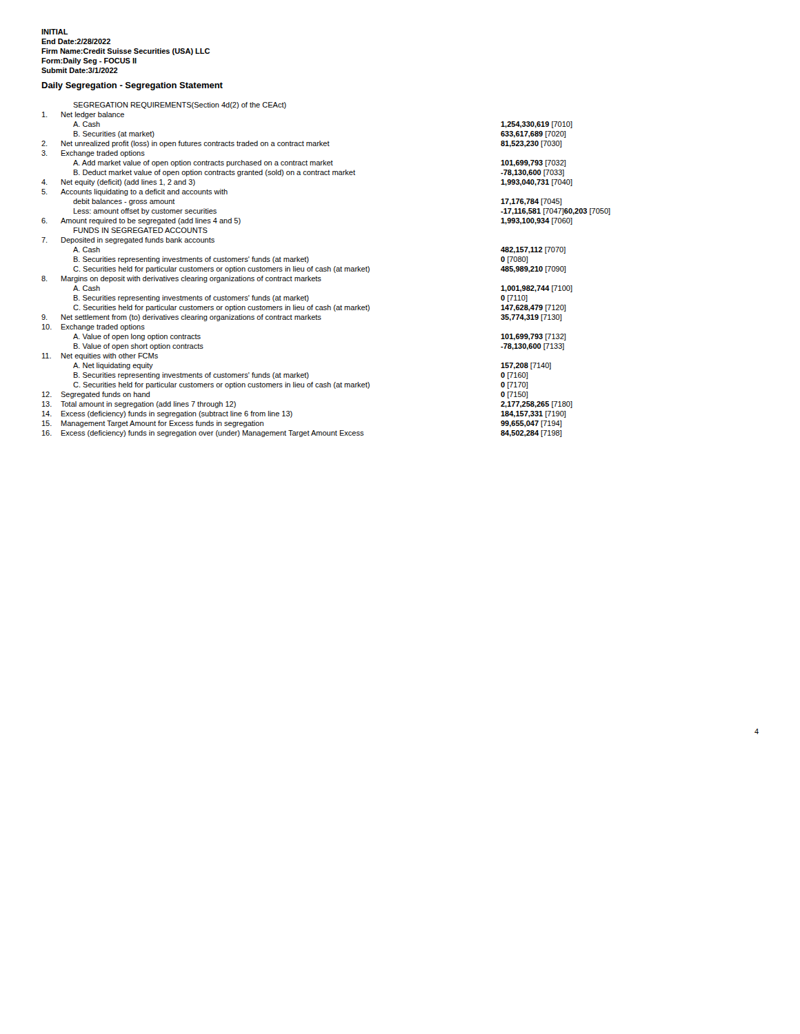INITIAL
End Date:2/28/2022
Firm Name:Credit Suisse Securities (USA) LLC
Form:Daily Seg - FOCUS II
Submit Date:3/1/2022
Daily Segregation - Segregation Statement
| | SEGREGATION REQUIREMENTS(Section 4d(2) of the CEAct) | |
| 1. | Net ledger balance | |
| | A. Cash | 1,254,330,619 [7010] |
| | B. Securities (at market) | 633,617,689 [7020] |
| 2. | Net unrealized profit (loss) in open futures contracts traded on a contract market | 81,523,230 [7030] |
| 3. | Exchange traded options | |
| | A. Add market value of open option contracts purchased on a contract market | 101,699,793 [7032] |
| | B. Deduct market value of open option contracts granted (sold) on a contract market | -78,130,600 [7033] |
| 4. | Net equity (deficit) (add lines 1, 2 and 3) | 1,993,040,731 [7040] |
| 5. | Accounts liquidating to a deficit and accounts with | |
| | debit balances - gross amount | 17,176,784 [7045] |
| | Less: amount offset by customer securities | -17,116,581 [7047] 60,203 [7050] |
| 6. | Amount required to be segregated (add lines 4 and 5) | 1,993,100,934 [7060] |
| | FUNDS IN SEGREGATED ACCOUNTS | |
| 7. | Deposited in segregated funds bank accounts | |
| | A. Cash | 482,157,112 [7070] |
| | B. Securities representing investments of customers' funds (at market) | 0 [7080] |
| | C. Securities held for particular customers or option customers in lieu of cash (at market) | 485,989,210 [7090] |
| 8. | Margins on deposit with derivatives clearing organizations of contract markets | |
| | A. Cash | 1,001,982,744 [7100] |
| | B. Securities representing investments of customers' funds (at market) | 0 [7110] |
| | C. Securities held for particular customers or option customers in lieu of cash (at market) | 147,628,479 [7120] |
| 9. | Net settlement from (to) derivatives clearing organizations of contract markets | 35,774,319 [7130] |
| 10. | Exchange traded options | |
| | A. Value of open long option contracts | 101,699,793 [7132] |
| | B. Value of open short option contracts | -78,130,600 [7133] |
| 11. | Net equities with other FCMs | |
| | A. Net liquidating equity | 157,208 [7140] |
| | B. Securities representing investments of customers' funds (at market) | 0 [7160] |
| | C. Securities held for particular customers or option customers in lieu of cash (at market) | 0 [7170] |
| 12. | Segregated funds on hand | 0 [7150] |
| 13. | Total amount in segregation (add lines 7 through 12) | 2,177,258,265 [7180] |
| 14. | Excess (deficiency) funds in segregation (subtract line 6 from line 13) | 184,157,331 [7190] |
| 15. | Management Target Amount for Excess funds in segregation | 99,655,047 [7194] |
| 16. | Excess (deficiency) funds in segregation over (under) Management Target Amount Excess | 84,502,284 [7198] |
4